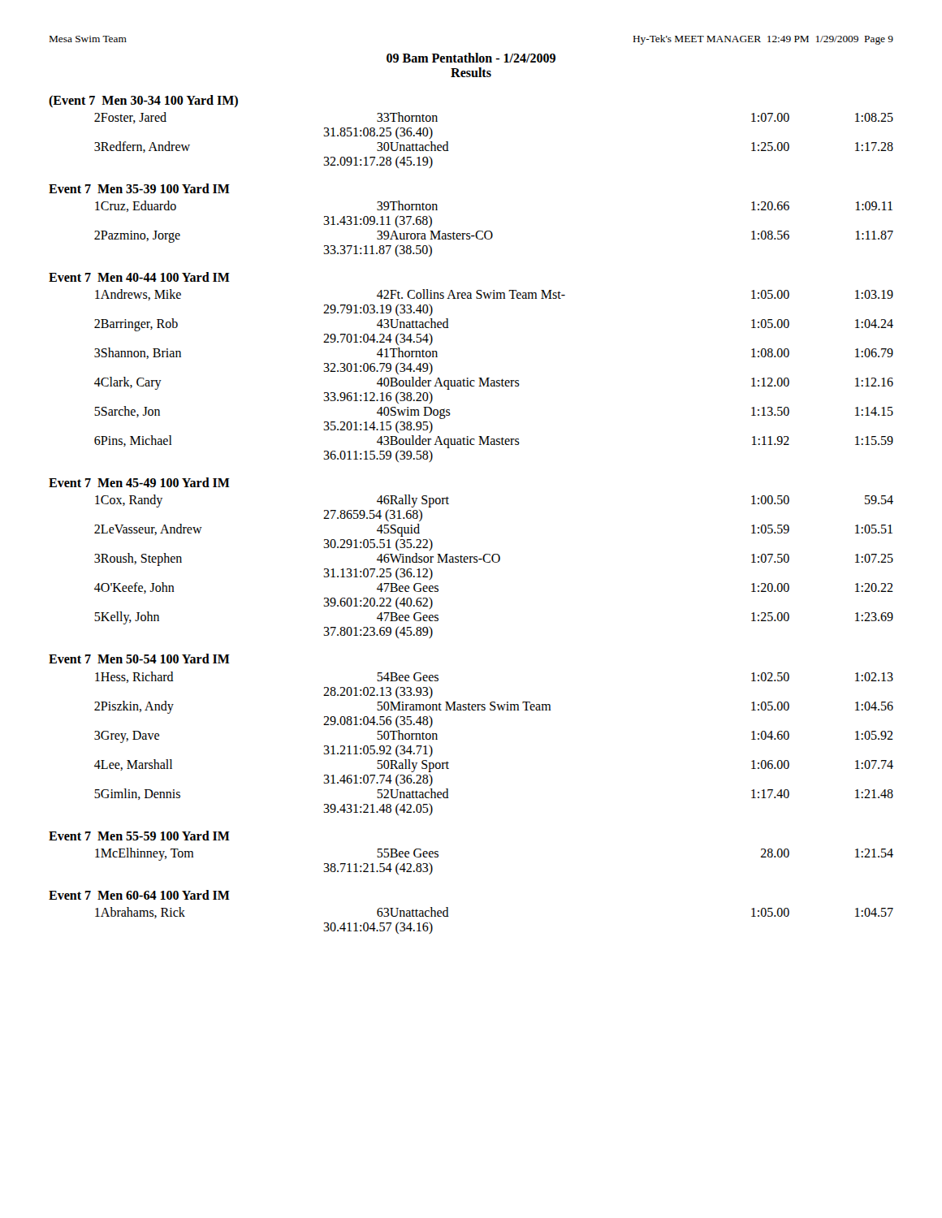Mesa Swim Team Hy-Tek's MEET MANAGER 12:49 PM 1/29/2009 Page 9
09 Bam Pentathlon - 1/24/2009
Results
(Event 7 Men 30-34 100 Yard IM)
| 2 | Foster, Jared | 33 | Thornton | 1:07.00 | 1:08.25 |
| | 31.85 | 1:08.25 (36.40) |
| 3 | Redfern, Andrew | 30 | Unattached | 1:25.00 | 1:17.28 |
| | 32.09 | 1:17.28 (45.19) |
Event 7 Men 35-39 100 Yard IM
| 1 | Cruz, Eduardo | 39 | Thornton | 1:20.66 | 1:09.11 |
| | 31.43 | 1:09.11 (37.68) |
| 2 | Pazmino, Jorge | 39 | Aurora Masters-CO | 1:08.56 | 1:11.87 |
| | 33.37 | 1:11.87 (38.50) |
Event 7 Men 40-44 100 Yard IM
| 1 | Andrews, Mike | 42 | Ft. Collins Area Swim Team Mst- | 1:05.00 | 1:03.19 |
| | 29.79 | 1:03.19 (33.40) |
| 2 | Barringer, Rob | 43 | Unattached | 1:05.00 | 1:04.24 |
| | 29.70 | 1:04.24 (34.54) |
| 3 | Shannon, Brian | 41 | Thornton | 1:08.00 | 1:06.79 |
| | 32.30 | 1:06.79 (34.49) |
| 4 | Clark, Cary | 40 | Boulder Aquatic Masters | 1:12.00 | 1:12.16 |
| | 33.96 | 1:12.16 (38.20) |
| 5 | Sarche, Jon | 40 | Swim Dogs | 1:13.50 | 1:14.15 |
| | 35.20 | 1:14.15 (38.95) |
| 6 | Pins, Michael | 43 | Boulder Aquatic Masters | 1:11.92 | 1:15.59 |
| | 36.01 | 1:15.59 (39.58) |
Event 7 Men 45-49 100 Yard IM
| 1 | Cox, Randy | 46 | Rally Sport | 1:00.50 | 59.54 |
| | 27.86 | 59.54 (31.68) |
| 2 | LeVasseur, Andrew | 45 | Squid | 1:05.59 | 1:05.51 |
| | 30.29 | 1:05.51 (35.22) |
| 3 | Roush, Stephen | 46 | Windsor Masters-CO | 1:07.50 | 1:07.25 |
| | 31.13 | 1:07.25 (36.12) |
| 4 | O'Keefe, John | 47 | Bee Gees | 1:20.00 | 1:20.22 |
| | 39.60 | 1:20.22 (40.62) |
| 5 | Kelly, John | 47 | Bee Gees | 1:25.00 | 1:23.69 |
| | 37.80 | 1:23.69 (45.89) |
Event 7 Men 50-54 100 Yard IM
| 1 | Hess, Richard | 54 | Bee Gees | 1:02.50 | 1:02.13 |
| | 28.20 | 1:02.13 (33.93) |
| 2 | Piszkin, Andy | 50 | Miramont Masters Swim Team | 1:05.00 | 1:04.56 |
| | 29.08 | 1:04.56 (35.48) |
| 3 | Grey, Dave | 50 | Thornton | 1:04.60 | 1:05.92 |
| | 31.21 | 1:05.92 (34.71) |
| 4 | Lee, Marshall | 50 | Rally Sport | 1:06.00 | 1:07.74 |
| | 31.46 | 1:07.74 (36.28) |
| 5 | Gimlin, Dennis | 52 | Unattached | 1:17.40 | 1:21.48 |
| | 39.43 | 1:21.48 (42.05) |
Event 7 Men 55-59 100 Yard IM
| 1 | McElhinney, Tom | 55 | Bee Gees | 28.00 | 1:21.54 |
| | 38.71 | 1:21.54 (42.83) |
Event 7 Men 60-64 100 Yard IM
| 1 | Abrahams, Rick | 63 | Unattached | 1:05.00 | 1:04.57 |
| | 30.41 | 1:04.57 (34.16) |